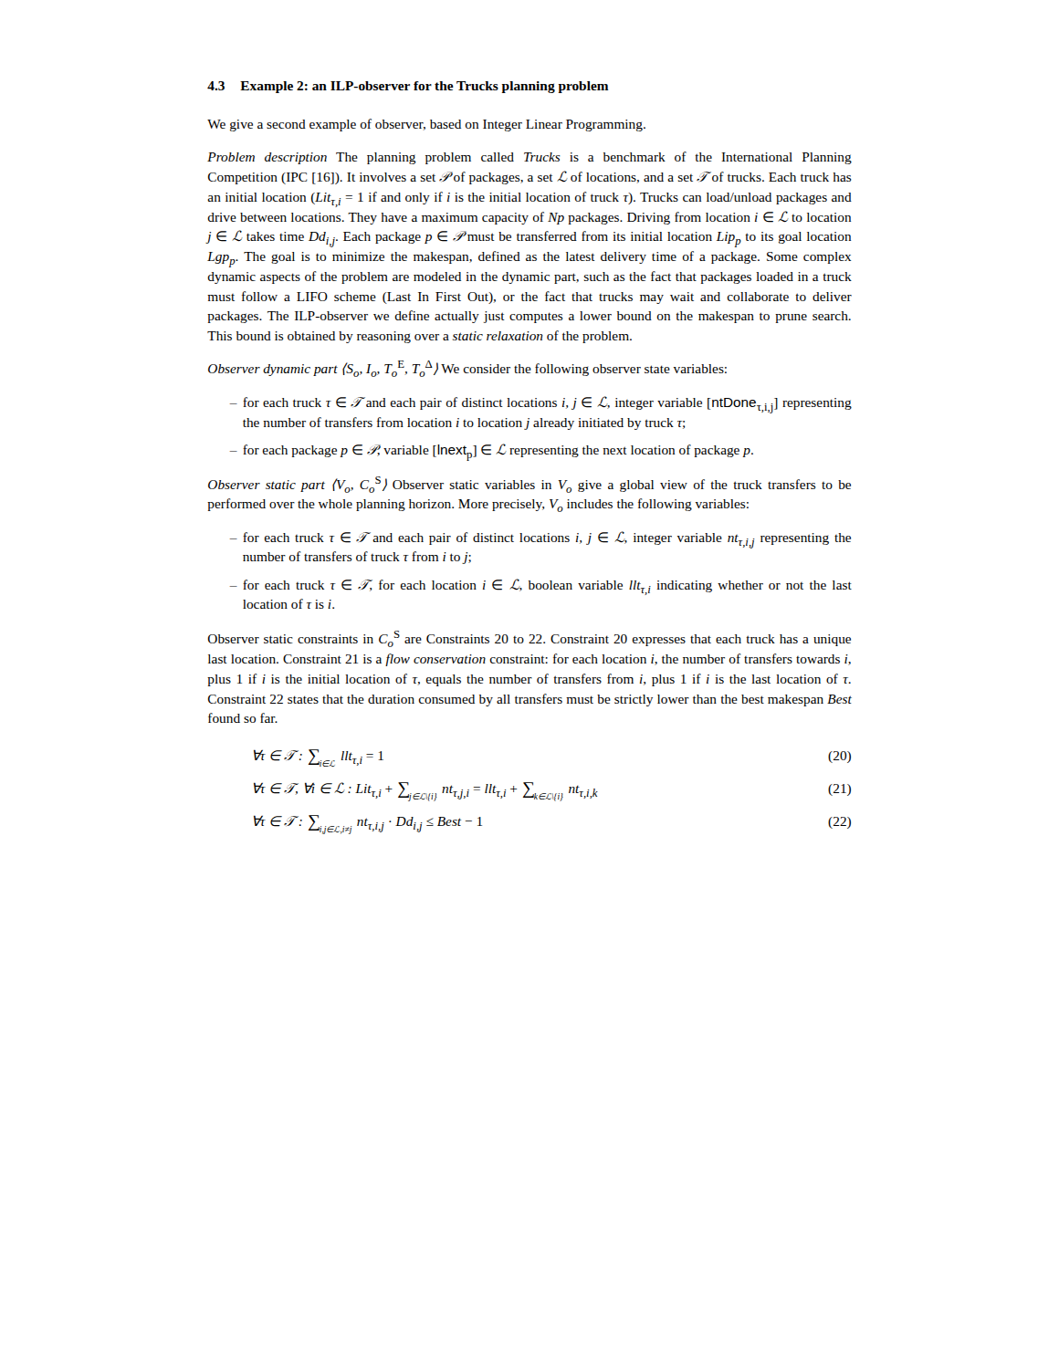4.3 Example 2: an ILP-observer for the Trucks planning problem
We give a second example of observer, based on Integer Linear Programming.
Problem description The planning problem called Trucks is a benchmark of the International Planning Competition (IPC [16]). It involves a set 𝒫 of packages, a set ℒ of locations, and a set 𝒯 of trucks. Each truck has an initial location (Litτ,i = 1 if and only if i is the initial location of truck τ). Trucks can load/unload packages and drive between locations. They have a maximum capacity of Np packages. Driving from location i ∈ ℒ to location j ∈ ℒ takes time Ddi,j. Each package p ∈ 𝒫 must be transferred from its initial location Lipp to its goal location Lgpp. The goal is to minimize the makespan, defined as the latest delivery time of a package. Some complex dynamic aspects of the problem are modeled in the dynamic part, such as the fact that packages loaded in a truck must follow a LIFO scheme (Last In First Out), or the fact that trucks may wait and collaborate to deliver packages. The ILP-observer we define actually just computes a lower bound on the makespan to prune search. This bound is obtained by reasoning over a static relaxation of the problem.
Observer dynamic part ⟨So, Io, ToE, ToΔ⟩ We consider the following observer state variables:
for each truck τ ∈ 𝒯 and each pair of distinct locations i, j ∈ ℒ, integer variable [ntDoneτ,i,j] representing the number of transfers from location i to location j already initiated by truck τ;
for each package p ∈ 𝒫, variable [lnextp] ∈ ℒ representing the next location of package p.
Observer static part ⟨Vo, CoS⟩ Observer static variables in Vo give a global view of the truck transfers to be performed over the whole planning horizon. More precisely, Vo includes the following variables:
for each truck τ ∈ 𝒯 and each pair of distinct locations i, j ∈ ℒ, integer variable ntτ,i,j representing the number of transfers of truck τ from i to j;
for each truck τ ∈ 𝒯, for each location i ∈ ℒ, boolean variable lltτ,i indicating whether or not the last location of τ is i.
Observer static constraints in CoS are Constraints 20 to 22. Constraint 20 expresses that each truck has a unique last location. Constraint 21 is a flow conservation constraint: for each location i, the number of transfers towards i, plus 1 if i is the initial location of τ, equals the number of transfers from i, plus 1 if i is the last location of τ. Constraint 22 states that the duration consumed by all transfers must be strictly lower than the best makespan Best found so far.
∀τ ∈ 𝒯 : ∑i∈ℒ lltτ,i = 1
(20)
∀τ ∈ 𝒯, ∀i ∈ ℒ : Litτ,i + ∑j∈ℒ\{i} ntτ,j,i = lltτ,i + ∑k∈ℒ\{i} ntτ,i,k
(21)
∀τ ∈ 𝒯 : ∑i,j∈ℒ,i≠j ntτ,i,j · Ddi,j ≤ Best − 1
(22)